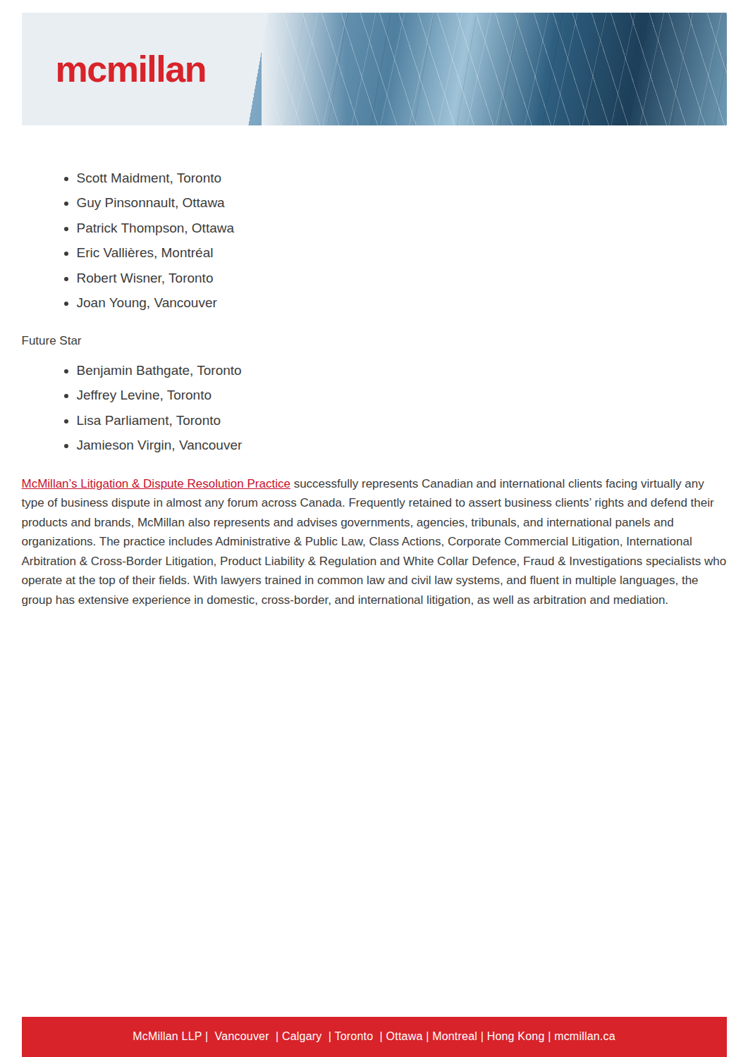mcmillan
Scott Maidment, Toronto
Guy Pinsonnault, Ottawa
Patrick Thompson, Ottawa
Eric Vallières, Montréal
Robert Wisner, Toronto
Joan Young, Vancouver
Future Star
Benjamin Bathgate, Toronto
Jeffrey Levine, Toronto
Lisa Parliament, Toronto
Jamieson Virgin, Vancouver
McMillan’s Litigation & Dispute Resolution Practice successfully represents Canadian and international clients facing virtually any type of business dispute in almost any forum across Canada. Frequently retained to assert business clients’ rights and defend their products and brands, McMillan also represents and advises governments, agencies, tribunals, and international panels and organizations. The practice includes Administrative & Public Law, Class Actions, Corporate Commercial Litigation, International Arbitration & Cross-Border Litigation, Product Liability & Regulation and White Collar Defence, Fraud & Investigations specialists who operate at the top of their fields. With lawyers trained in common law and civil law systems, and fluent in multiple languages, the group has extensive experience in domestic, cross-border, and international litigation, as well as arbitration and mediation.
McMillan LLP | Vancouver | Calgary | Toronto | Ottawa | Montreal | Hong Kong | mcmillan.ca